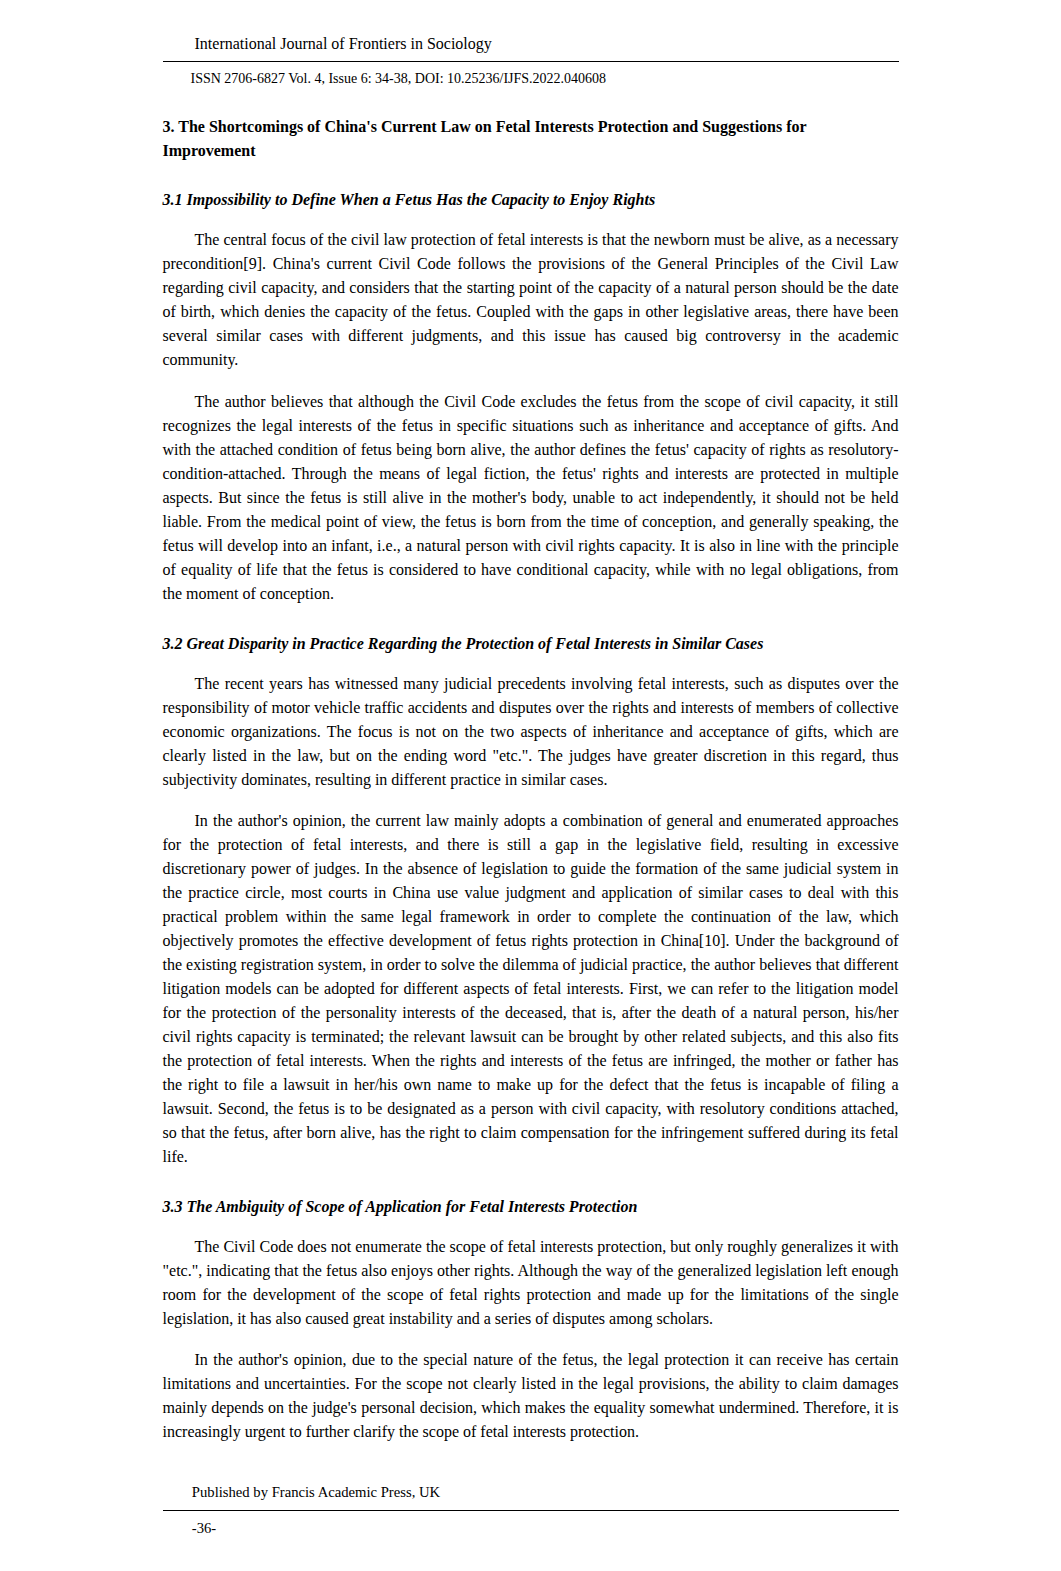International Journal of Frontiers in Sociology
ISSN 2706-6827 Vol. 4, Issue 6: 34-38, DOI: 10.25236/IJFS.2022.040608
3. The Shortcomings of China's Current Law on Fetal Interests Protection and Suggestions for Improvement
3.1 Impossibility to Define When a Fetus Has the Capacity to Enjoy Rights
The central focus of the civil law protection of fetal interests is that the newborn must be alive, as a necessary precondition[9]. China's current Civil Code follows the provisions of the General Principles of the Civil Law regarding civil capacity, and considers that the starting point of the capacity of a natural person should be the date of birth, which denies the capacity of the fetus. Coupled with the gaps in other legislative areas, there have been several similar cases with different judgments, and this issue has caused big controversy in the academic community.
The author believes that although the Civil Code excludes the fetus from the scope of civil capacity, it still recognizes the legal interests of the fetus in specific situations such as inheritance and acceptance of gifts. And with the attached condition of fetus being born alive, the author defines the fetus' capacity of rights as resolutory-condition-attached. Through the means of legal fiction, the fetus' rights and interests are protected in multiple aspects. But since the fetus is still alive in the mother's body, unable to act independently, it should not be held liable. From the medical point of view, the fetus is born from the time of conception, and generally speaking, the fetus will develop into an infant, i.e., a natural person with civil rights capacity. It is also in line with the principle of equality of life that the fetus is considered to have conditional capacity, while with no legal obligations, from the moment of conception.
3.2 Great Disparity in Practice Regarding the Protection of Fetal Interests in Similar Cases
The recent years has witnessed many judicial precedents involving fetal interests, such as disputes over the responsibility of motor vehicle traffic accidents and disputes over the rights and interests of members of collective economic organizations. The focus is not on the two aspects of inheritance and acceptance of gifts, which are clearly listed in the law, but on the ending word "etc.". The judges have greater discretion in this regard, thus subjectivity dominates, resulting in different practice in similar cases.
In the author's opinion, the current law mainly adopts a combination of general and enumerated approaches for the protection of fetal interests, and there is still a gap in the legislative field, resulting in excessive discretionary power of judges. In the absence of legislation to guide the formation of the same judicial system in the practice circle, most courts in China use value judgment and application of similar cases to deal with this practical problem within the same legal framework in order to complete the continuation of the law, which objectively promotes the effective development of fetus rights protection in China[10]. Under the background of the existing registration system, in order to solve the dilemma of judicial practice, the author believes that different litigation models can be adopted for different aspects of fetal interests. First, we can refer to the litigation model for the protection of the personality interests of the deceased, that is, after the death of a natural person, his/her civil rights capacity is terminated; the relevant lawsuit can be brought by other related subjects, and this also fits the protection of fetal interests. When the rights and interests of the fetus are infringed, the mother or father has the right to file a lawsuit in her/his own name to make up for the defect that the fetus is incapable of filing a lawsuit. Second, the fetus is to be designated as a person with civil capacity, with resolutory conditions attached, so that the fetus, after born alive, has the right to claim compensation for the infringement suffered during its fetal life.
3.3 The Ambiguity of Scope of Application for Fetal Interests Protection
The Civil Code does not enumerate the scope of fetal interests protection, but only roughly generalizes it with "etc.", indicating that the fetus also enjoys other rights. Although the way of the generalized legislation left enough room for the development of the scope of fetal rights protection and made up for the limitations of the single legislation, it has also caused great instability and a series of disputes among scholars.
In the author's opinion, due to the special nature of the fetus, the legal protection it can receive has certain limitations and uncertainties. For the scope not clearly listed in the legal provisions, the ability to claim damages mainly depends on the judge's personal decision, which makes the equality somewhat undermined. Therefore, it is increasingly urgent to further clarify the scope of fetal interests protection.
Published by Francis Academic Press, UK
-36-